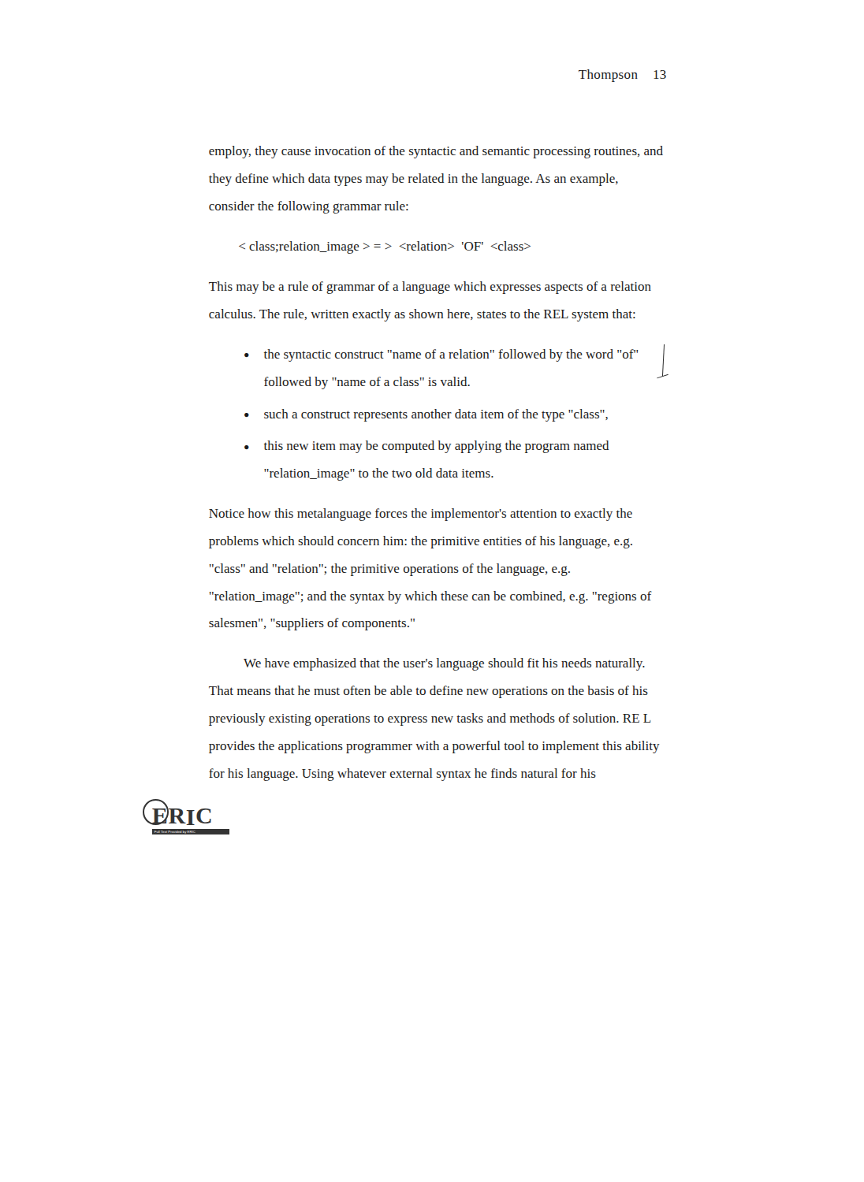Thompson13
employ, they cause invocation of the syntactic and semantic processing routines, and they define which data types may be related in the language. As an example, consider the following grammar rule:
< class;relation_image > = > <relation> 'OF' <class>
This may be a rule of grammar of a language which expresses aspects of a relation calculus. The rule, written exactly as shown here, states to the REL system that:
the syntactic construct "name of a relation" followed by the word "of" followed by "name of a class" is valid.
such a construct represents another data item of the type "class",
this new item may be computed by applying the program named "relation_image" to the two old data items.
Notice how this metalanguage forces the implementor's attention to exactly the problems which should concern him: the primitive entities of his language, e.g. "class" and "relation"; the primitive operations of the language, e.g. "relation_image"; and the syntax by which these can be combined, e.g. "regions of salesmen", "suppliers of components."
We have emphasized that the user's language should fit his needs naturally. That means that he must often be able to define new operations on the basis of his previously existing operations to express new tasks and methods of solution. RE L provides the applications programmer with a powerful tool to implement this ability for his language. Using whatever external syntax he finds natural for his
ERIC
Full Text Provided by ERIC